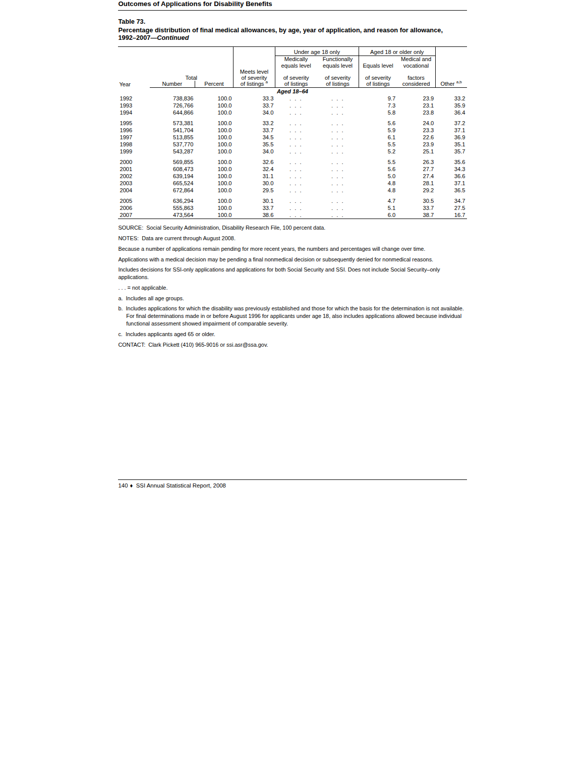Outcomes of Applications for Disability Benefits
Table 73.
Percentage distribution of final medical allowances, by age, year of application, and reason for allowance,
1992–2007—Continued
| Year | | | Under age 18 only | Aged 18 or older only | |
| --- | --- | --- | --- | --- | --- |
| | Medically equals level | Functionally equals level | Equals level | Medical and vocational |
| Total | Meets level of severity | of severity | of severity | of severity | factors | |
| Number | Percent | of listings a | of listings | of listings | of listings | considered | Other a,b |
| Aged 18–64 |
| 1992 | 738,836 | 100.0 | 33.3 | . . . | . . . | 9.7 | 23.9 | 33.2 |
| 1993 | 726,766 | 100.0 | 33.7 | . . . | . . . | 7.3 | 23.1 | 35.9 |
| 1994 | 644,866 | 100.0 | 34.0 | . . . | . . . | 5.8 | 23.8 | 36.4 |
| 1995 | 573,381 | 100.0 | 33.2 | . . . | . . . | 5.6 | 24.0 | 37.2 |
| 1996 | 541,704 | 100.0 | 33.7 | . . . | . . . | 5.9 | 23.3 | 37.1 |
| 1997 | 513,855 | 100.0 | 34.5 | . . . | . . . | 6.1 | 22.6 | 36.9 |
| 1998 | 537,770 | 100.0 | 35.5 | . . . | . . . | 5.5 | 23.9 | 35.1 |
| 1999 | 543,287 | 100.0 | 34.0 | . . . | . . . | 5.2 | 25.1 | 35.7 |
| 2000 | 569,855 | 100.0 | 32.6 | . . . | . . . | 5.5 | 26.3 | 35.6 |
| 2001 | 608,473 | 100.0 | 32.4 | . . . | . . . | 5.6 | 27.7 | 34.3 |
| 2002 | 639,194 | 100.0 | 31.1 | . . . | . . . | 5.0 | 27.4 | 36.6 |
| 2003 | 665,524 | 100.0 | 30.0 | . . . | . . . | 4.8 | 28.1 | 37.1 |
| 2004 | 672,864 | 100.0 | 29.5 | . . . | . . . | 4.8 | 29.2 | 36.5 |
| 2005 | 636,294 | 100.0 | 30.1 | . . . | . . . | 4.7 | 30.5 | 34.7 |
| 2006 | 555,863 | 100.0 | 33.7 | . . . | . . . | 5.1 | 33.7 | 27.5 |
| 2007 | 473,564 | 100.0 | 38.6 | . . . | . . . | 6.0 | 38.7 | 16.7 |
SOURCE: Social Security Administration, Disability Research File, 100 percent data.
NOTES: Data are current through August 2008.
Because a number of applications remain pending for more recent years, the numbers and percentages will change over time.
Applications with a medical decision may be pending a final nonmedical decision or subsequently denied for nonmedical reasons.
Includes decisions for SSI-only applications and applications for both Social Security and SSI. Does not include Social Security–only applications.
. . . = not applicable.
a. Includes all age groups.
b. Includes applications for which the disability was previously established and those for which the basis for the determination is not available. For final determinations made in or before August 1996 for applicants under age 18, also includes applications allowed because individual functional assessment showed impairment of comparable severity.
c. Includes applicants aged 65 or older.
CONTACT: Clark Pickett (410) 965-9016 or ssi.asr@ssa.gov.
140 ♦ SSI Annual Statistical Report, 2008